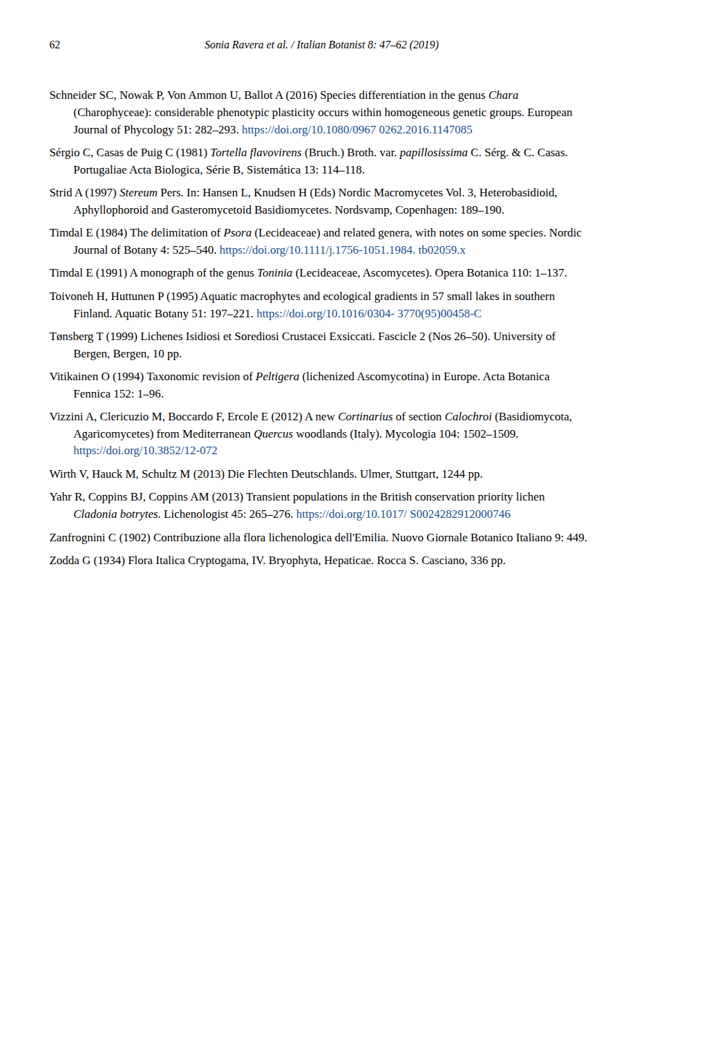62 Sonia Ravera et al. / Italian Botanist 8: 47–62 (2019)
Schneider SC, Nowak P, Von Ammon U, Ballot A (2016) Species differentiation in the genus Chara (Charophyceae): considerable phenotypic plasticity occurs within homogeneous genetic groups. European Journal of Phycology 51: 282–293. https://doi.org/10.1080/0967 0262.2016.1147085
Sérgio C, Casas de Puig C (1981) Tortella flavovirens (Bruch.) Broth. var. papillosissima C. Sérg. & C. Casas. Portugaliae Acta Biologica, Série B, Sistemática 13: 114–118.
Strid A (1997) Stereum Pers. In: Hansen L, Knudsen H (Eds) Nordic Macromycetes Vol. 3, Heterobasidioid, Aphyllophoroid and Gasteromycetoid Basidiomycetes. Nordsvamp, Copenhagen: 189–190.
Timdal E (1984) The delimitation of Psora (Lecideaceae) and related genera, with notes on some species. Nordic Journal of Botany 4: 525–540. https://doi.org/10.1111/j.1756-1051.1984. tb02059.x
Timdal E (1991) A monograph of the genus Toninia (Lecideaceae, Ascomycetes). Opera Botanica 110: 1–137.
Toivoneh H, Huttunen P (1995) Aquatic macrophytes and ecological gradients in 57 small lakes in southern Finland. Aquatic Botany 51: 197–221. https://doi.org/10.1016/0304- 3770(95)00458-C
Tønsberg T (1999) Lichenes Isidiosi et Sorediosi Crustacei Exsiccati. Fascicle 2 (Nos 26–50). University of Bergen, Bergen, 10 pp.
Vitikainen O (1994) Taxonomic revision of Peltigera (lichenized Ascomycotina) in Europe. Acta Botanica Fennica 152: 1–96.
Vizzini A, Clericuzio M, Boccardo F, Ercole E (2012) A new Cortinarius of section Calochroi (Basidiomycota, Agaricomycetes) from Mediterranean Quercus woodlands (Italy). Mycologia 104: 1502–1509. https://doi.org/10.3852/12-072
Wirth V, Hauck M, Schultz M (2013) Die Flechten Deutschlands. Ulmer, Stuttgart, 1244 pp.
Yahr R, Coppins BJ, Coppins AM (2013) Transient populations in the British conservation priority lichen Cladonia botrytes. Lichenologist 45: 265–276. https://doi.org/10.1017/ S0024282912000746
Zanfrognini C (1902) Contribuzione alla flora lichenologica dell'Emilia. Nuovo Giornale Botanico Italiano 9: 449.
Zodda G (1934) Flora Italica Cryptogama, IV. Bryophyta, Hepaticae. Rocca S. Casciano, 336 pp.